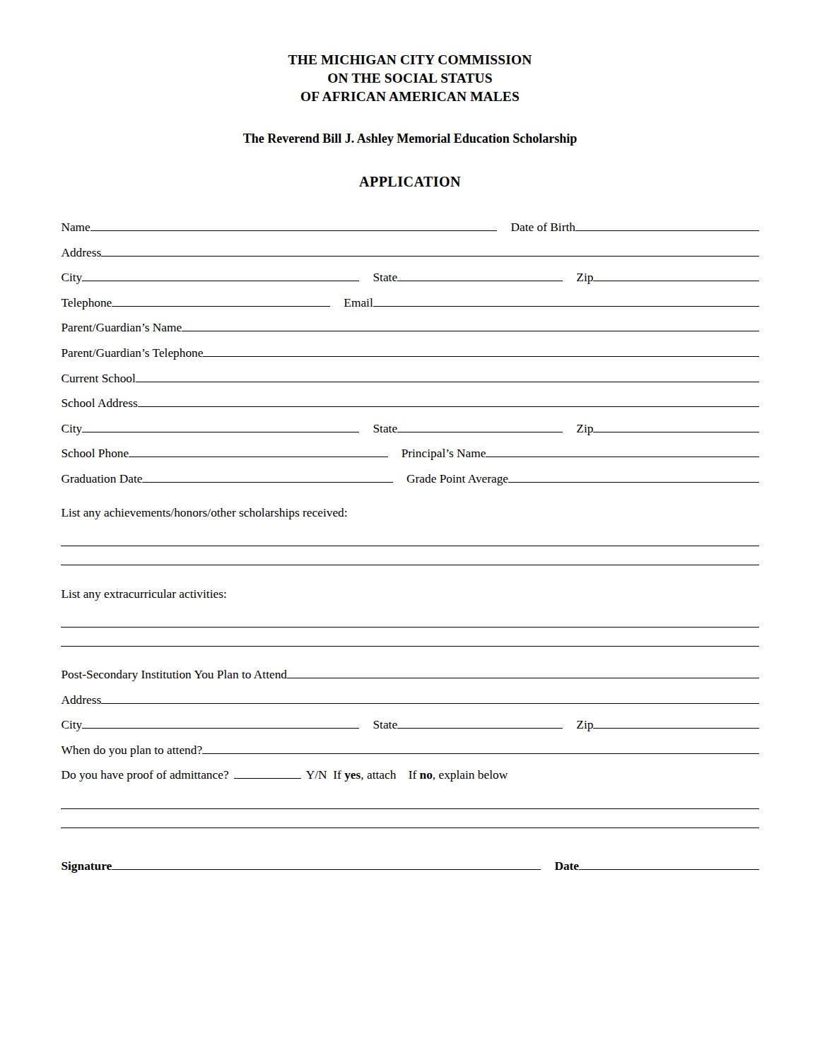THE MICHIGAN CITY COMMISSION
ON THE SOCIAL STATUS
OF AFRICAN AMERICAN MALES
The Reverend Bill J. Ashley Memorial Education Scholarship
APPLICATION
Name Date of Birth
Address
City State Zip
Telephone Email
Parent/Guardian’s Name
Parent/Guardian’s Telephone
Current School
School Address
City State Zip
School Phone Principal’s Name
Graduation Date Grade Point Average
List any achievements/honors/other scholarships received:
List any extracurricular activities:
Post-Secondary Institution You Plan to Attend
Address
City State Zip
When do you plan to attend?
Do you have proof of admittance? Y/N If yes, attach If no, explain below
Signature Date